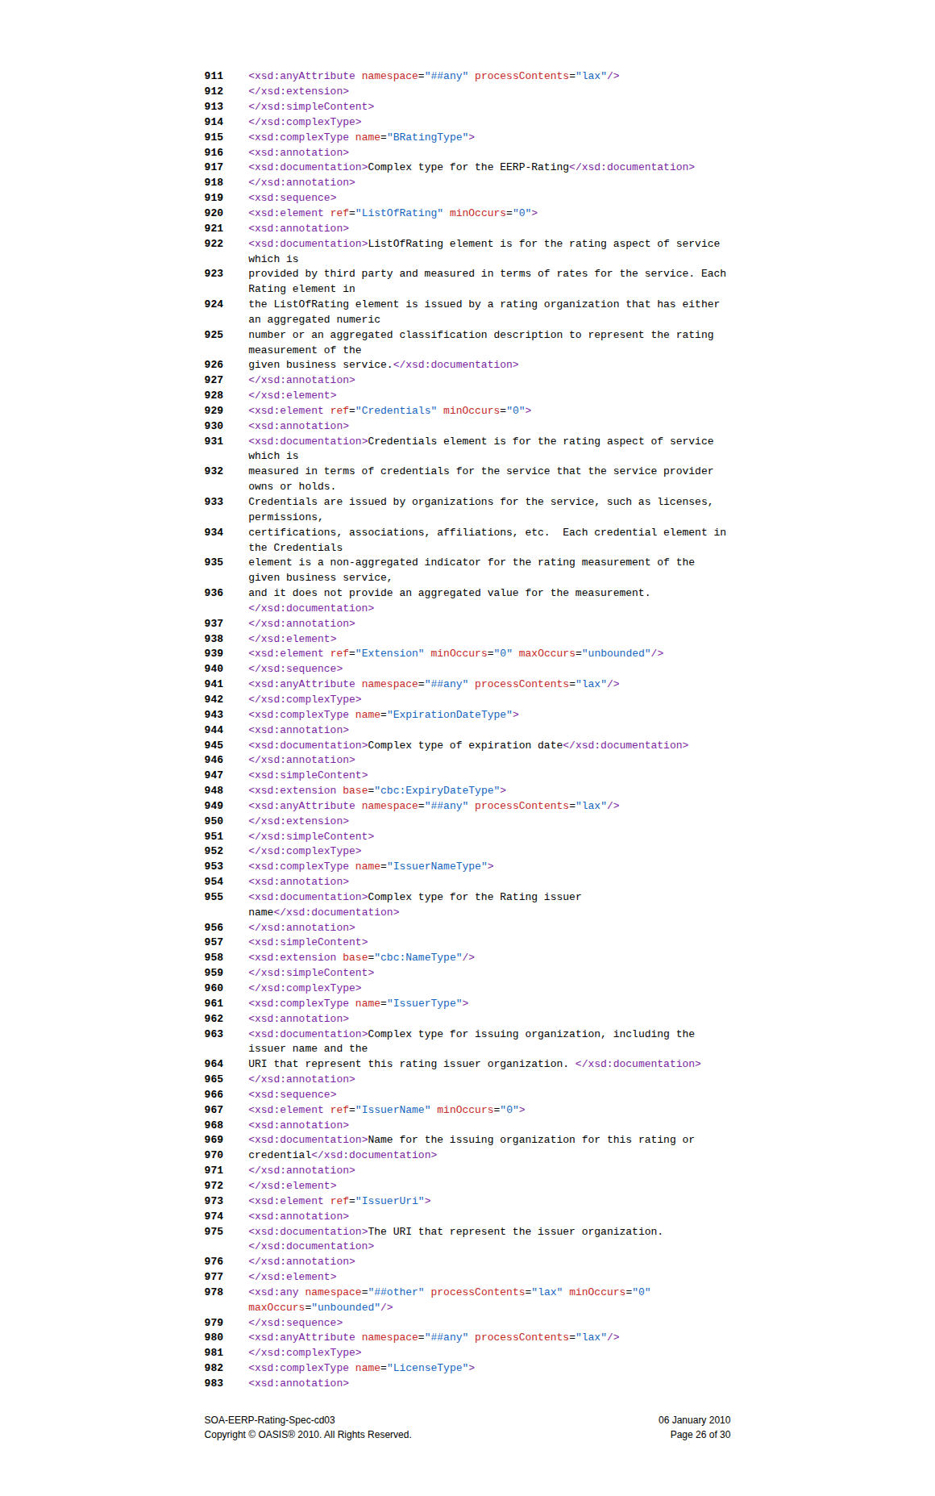<xsd:anyAttribute namespace="##any" processContents="lax"/>
</xsd:extension>
</xsd:simpleContent>
</xsd:complexType>
<xsd:complexType name="BRatingType">
<xsd:annotation>
<xsd:documentation>Complex type for the EERP-Rating</xsd:documentation>
</xsd:annotation>
<xsd:sequence>
<xsd:element ref="ListOfRating" minOccurs="0">
<xsd:annotation>
<xsd:documentation>ListOfRating element is for the rating aspect of service which is
provided by third party and measured in terms of rates for the service. Each Rating element in
the ListOfRating element is issued by a rating organization that has either an aggregated numeric
number or an aggregated classification description to represent the rating measurement of the
given business service.</xsd:documentation>
</xsd:annotation>
</xsd:element>
<xsd:element ref="Credentials" minOccurs="0">
<xsd:annotation>
<xsd:documentation>Credentials element is for the rating aspect of service which is
measured in terms of credentials for the service that the service provider owns or holds.
Credentials are issued by organizations for the service, such as licenses, permissions,
certifications, associations, affiliations, etc. Each credential element in the Credentials
element is a non-aggregated indicator for the rating measurement of the given business service,
and it does not provide an aggregated value for the measurement.</xsd:documentation>
</xsd:annotation>
</xsd:element>
<xsd:element ref="Extension" minOccurs="0" maxOccurs="unbounded"/>
</xsd:sequence>
<xsd:anyAttribute namespace="##any" processContents="lax"/>
</xsd:complexType>
<xsd:complexType name="ExpirationDateType">
<xsd:annotation>
<xsd:documentation>Complex type of expiration date</xsd:documentation>
</xsd:annotation>
<xsd:simpleContent>
<xsd:extension base="cbc:ExpiryDateType">
<xsd:anyAttribute namespace="##any" processContents="lax"/>
</xsd:extension>
</xsd:simpleContent>
</xsd:complexType>
<xsd:complexType name="IssuerNameType">
<xsd:annotation>
<xsd:documentation>Complex type for the Rating issuer name</xsd:documentation>
</xsd:annotation>
<xsd:simpleContent>
<xsd:extension base="cbc:NameType"/>
</xsd:simpleContent>
</xsd:complexType>
<xsd:complexType name="IssuerType">
<xsd:annotation>
<xsd:documentation>Complex type for issuing organization, including the issuer name and the
URI that represent this rating issuer organization. </xsd:documentation>
</xsd:annotation>
<xsd:sequence>
<xsd:element ref="IssuerName" minOccurs="0">
<xsd:annotation>
<xsd:documentation>Name for the issuing organization for this rating or
credential</xsd:documentation>
</xsd:annotation>
</xsd:element>
<xsd:element ref="IssuerUri">
<xsd:annotation>
<xsd:documentation>The URI that represent the issuer organization. </xsd:documentation>
</xsd:annotation>
</xsd:element>
<xsd:any namespace="##other" processContents="lax" minOccurs="0" maxOccurs="unbounded"/>
</xsd:sequence>
<xsd:anyAttribute namespace="##any" processContents="lax"/>
</xsd:complexType>
<xsd:complexType name="LicenseType">
<xsd:annotation>
SOA-EERP-Rating-Spec-cd03
Copyright © OASIS® 2010. All Rights Reserved.
06 January 2010
Page 26 of 30